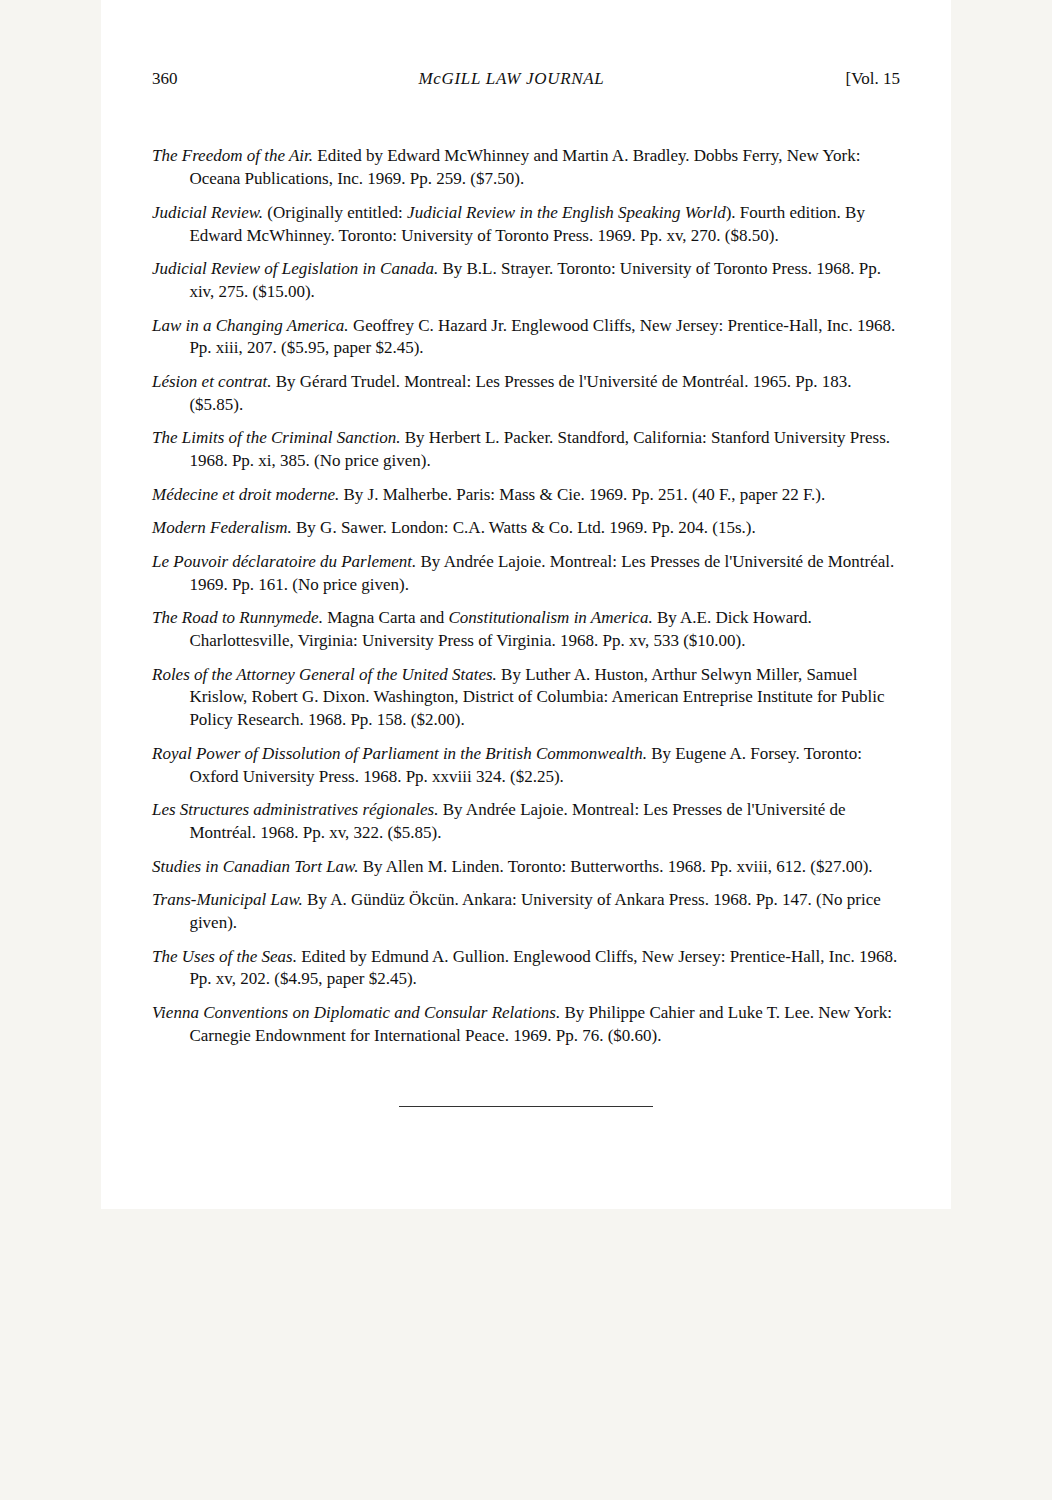360 McGILL LAW JOURNAL [Vol. 15
The Freedom of the Air. Edited by Edward McWhinney and Martin A. Bradley. Dobbs Ferry, New York: Oceana Publications, Inc. 1969. Pp. 259. ($7.50).
Judicial Review. (Originally entitled: Judicial Review in the English Speaking World). Fourth edition. By Edward McWhinney. Toronto: University of Toronto Press. 1969. Pp. xv, 270. ($8.50).
Judicial Review of Legislation in Canada. By B.L. Strayer. Toronto: University of Toronto Press. 1968. Pp. xiv, 275. ($15.00).
Law in a Changing America. Geoffrey C. Hazard Jr. Englewood Cliffs, New Jersey: Prentice-Hall, Inc. 1968. Pp. xiii, 207. ($5.95, paper $2.45).
Lésion et contrat. By Gérard Trudel. Montreal: Les Presses de l'Université de Montréal. 1965. Pp. 183. ($5.85).
The Limits of the Criminal Sanction. By Herbert L. Packer. Standford, California: Stanford University Press. 1968. Pp. xi, 385. (No price given).
Médecine et droit moderne. By J. Malherbe. Paris: Mass & Cie. 1969. Pp. 251. (40 F., paper 22 F.).
Modern Federalism. By G. Sawer. London: C.A. Watts & Co. Ltd. 1969. Pp. 204. (15s.).
Le Pouvoir déclaratoire du Parlement. By Andrée Lajoie. Montreal: Les Presses de l'Université de Montréal. 1969. Pp. 161. (No price given).
The Road to Runnymede. Magna Carta and Constitutionalism in America. By A.E. Dick Howard. Charlottesville, Virginia: University Press of Virginia. 1968. Pp. xv, 533 ($10.00).
Roles of the Attorney General of the United States. By Luther A. Huston, Arthur Selwyn Miller, Samuel Krislow, Robert G. Dixon. Washington, District of Columbia: American Entreprise Institute for Public Policy Research. 1968. Pp. 158. ($2.00).
Royal Power of Dissolution of Parliament in the British Commonwealth. By Eugene A. Forsey. Toronto: Oxford University Press. 1968. Pp. xxviii 324. ($2.25).
Les Structures administratives régionales. By Andrée Lajoie. Montreal: Les Presses de l'Université de Montréal. 1968. Pp. xv, 322. ($5.85).
Studies in Canadian Tort Law. By Allen M. Linden. Toronto: Butterworths. 1968. Pp. xviii, 612. ($27.00).
Trans-Municipal Law. By A. Gündüz Ökcün. Ankara: University of Ankara Press. 1968. Pp. 147. (No price given).
The Uses of the Seas. Edited by Edmund A. Gullion. Englewood Cliffs, New Jersey: Prentice-Hall, Inc. 1968. Pp. xv, 202. ($4.95, paper $2.45).
Vienna Conventions on Diplomatic and Consular Relations. By Philippe Cahier and Luke T. Lee. New York: Carnegie Endownment for International Peace. 1969. Pp. 76. ($0.60).